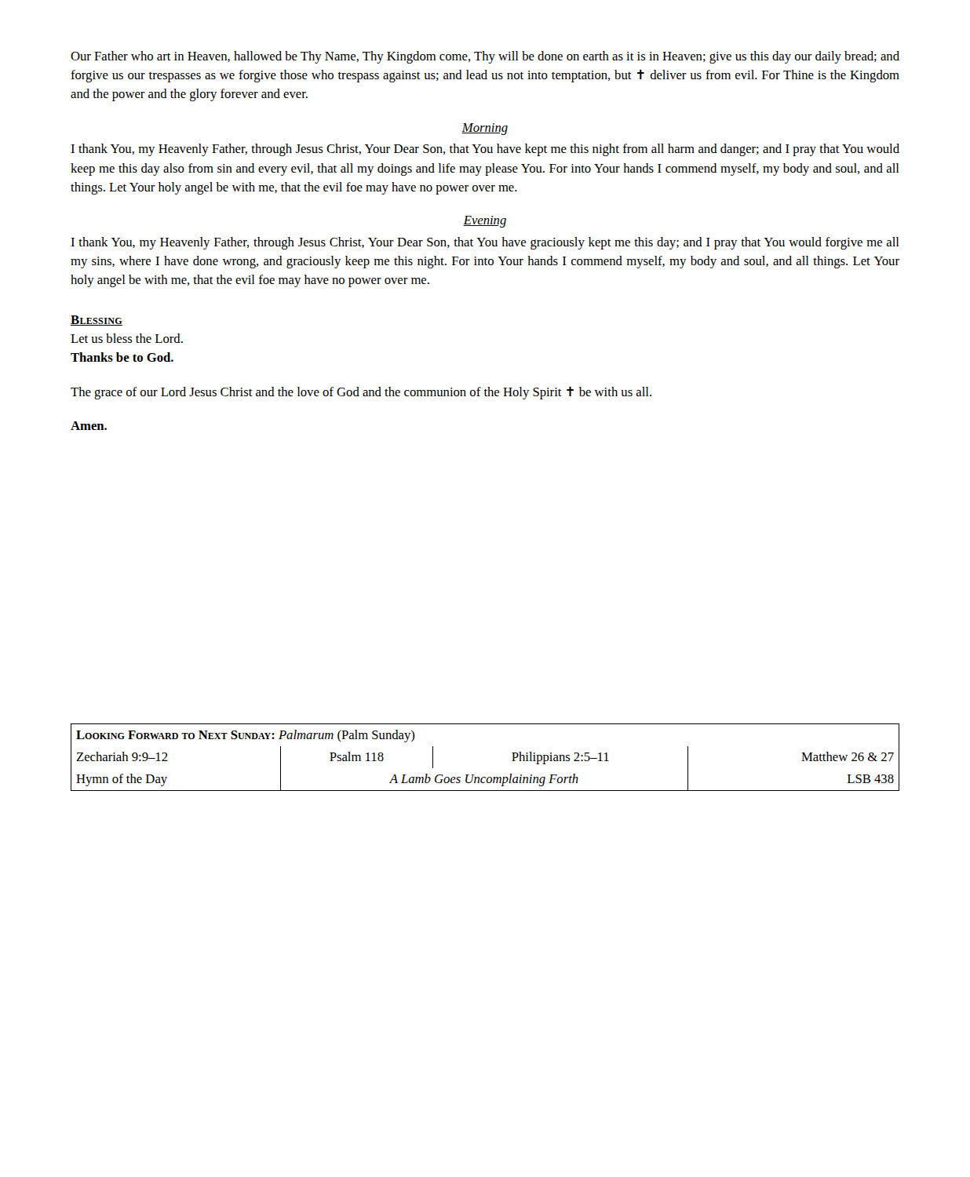Our Father who art in Heaven, hallowed be Thy Name, Thy Kingdom come, Thy will be done on earth as it is in Heaven; give us this day our daily bread; and forgive us our trespasses as we forgive those who trespass against us; and lead us not into temptation, but ✝ deliver us from evil. For Thine is the Kingdom and the power and the glory forever and ever.
Morning
I thank You, my Heavenly Father, through Jesus Christ, Your Dear Son, that You have kept me this night from all harm and danger; and I pray that You would keep me this day also from sin and every evil, that all my doings and life may please You. For into Your hands I commend myself, my body and soul, and all things. Let Your holy angel be with me, that the evil foe may have no power over me.
Evening
I thank You, my Heavenly Father, through Jesus Christ, Your Dear Son, that You have graciously kept me this day; and I pray that You would forgive me all my sins, where I have done wrong, and graciously keep me this night. For into Your hands I commend myself, my body and soul, and all things. Let Your holy angel be with me, that the evil foe may have no power over me.
Blessing
Let us bless the Lord.
Thanks be to God.
The grace of our Lord Jesus Christ and the love of God and the communion of the Holy Spirit ✝ be with us all.
Amen.
| Looking Forward to Next Sunday: Palmarum (Palm Sunday) |
| Zechariah 9:9–12 | Psalm 118 | Philippians 2:5–11 | Matthew 26 & 27 |
| Hymn of the Day | A Lamb Goes Uncomplaining Forth | LSB 438 |